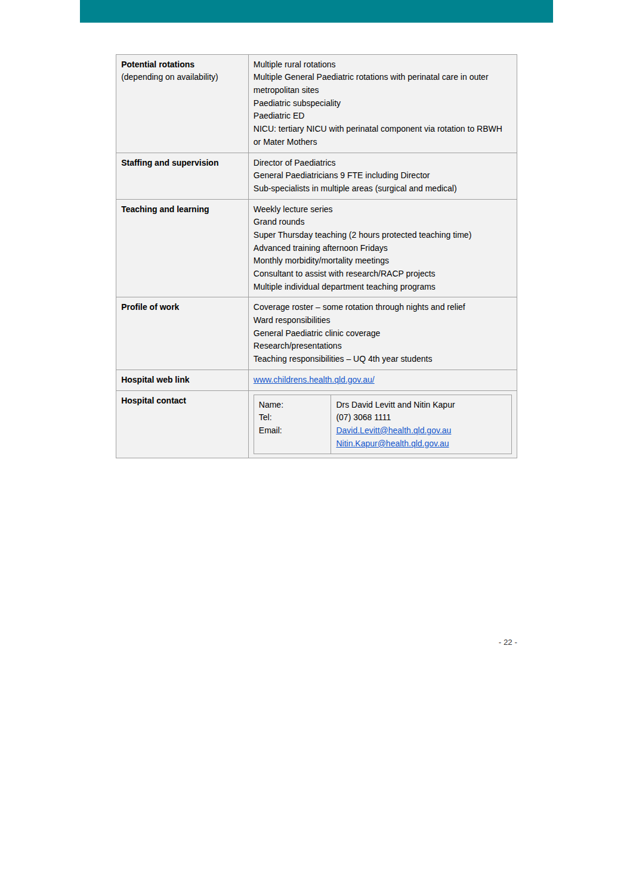| Potential rotations (depending on availability) | Multiple rural rotations Multiple General Paediatric rotations with perinatal care in outer metropolitan sites Paediatric subspeciality Paediatric ED NICU: tertiary NICU with perinatal component via rotation to RBWH or Mater Mothers |
| Staffing and supervision | Director of Paediatrics General Paediatricians 9 FTE including Director Sub-specialists in multiple areas (surgical and medical) |
| Teaching and learning | Weekly lecture series Grand rounds Super Thursday teaching (2 hours protected teaching time) Advanced training afternoon Fridays Monthly morbidity/mortality meetings Consultant to assist with research/RACP projects Multiple individual department teaching programs |
| Profile of work | Coverage roster – some rotation through nights and relief Ward responsibilities General Paediatric clinic coverage Research/presentations Teaching responsibilities – UQ 4th year students |
| Hospital web link | www.childrens.health.qld.gov.au/ |
| Hospital contact | / Name: Tel: Email: / Drs David Levitt and Nitin Kapur (07) 3068 1111 David.Levitt@health.qld.gov.au Nitin.Kapur@health.qld.gov.au / |
- 22 -